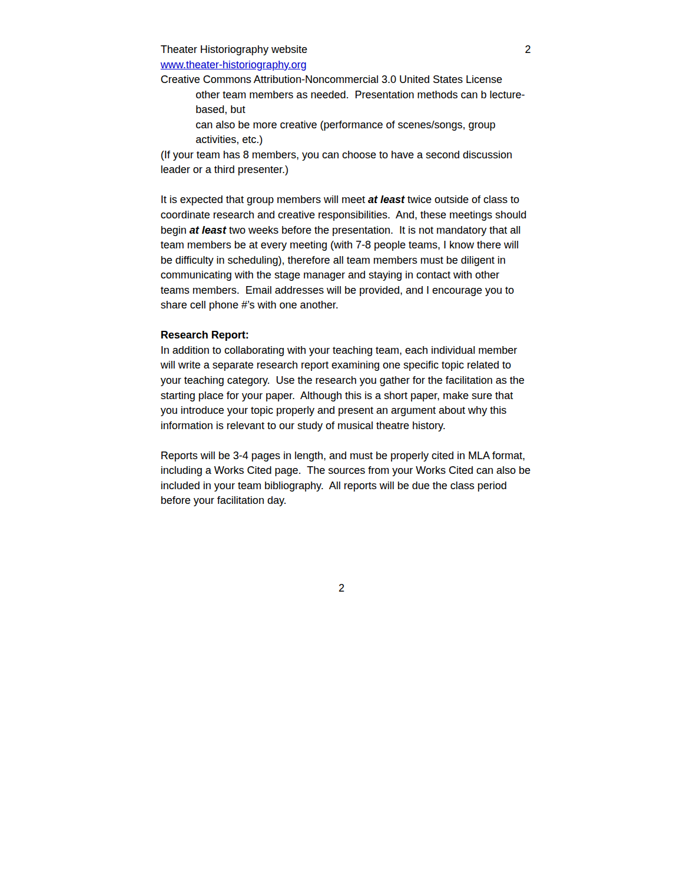Theater Historiography website 2
www.theater-historiography.org
Creative Commons Attribution-Noncommercial 3.0 United States License
other team members as needed. Presentation methods can b lecture-based, but
can also be more creative (performance of scenes/songs, group activities, etc.)
(If your team has 8 members, you can choose to have a second discussion leader or a third presenter.)
It is expected that group members will meet at least twice outside of class to coordinate research and creative responsibilities. And, these meetings should begin at least two weeks before the presentation. It is not mandatory that all team members be at every meeting (with 7-8 people teams, I know there will be difficulty in scheduling), therefore all team members must be diligent in communicating with the stage manager and staying in contact with other teams members. Email addresses will be provided, and I encourage you to share cell phone #’s with one another.
Research Report:
In addition to collaborating with your teaching team, each individual member will write a separate research report examining one specific topic related to your teaching category. Use the research you gather for the facilitation as the starting place for your paper. Although this is a short paper, make sure that you introduce your topic properly and present an argument about why this information is relevant to our study of musical theatre history.
Reports will be 3-4 pages in length, and must be properly cited in MLA format, including a Works Cited page. The sources from your Works Cited can also be included in your team bibliography. All reports will be due the class period before your facilitation day.
2